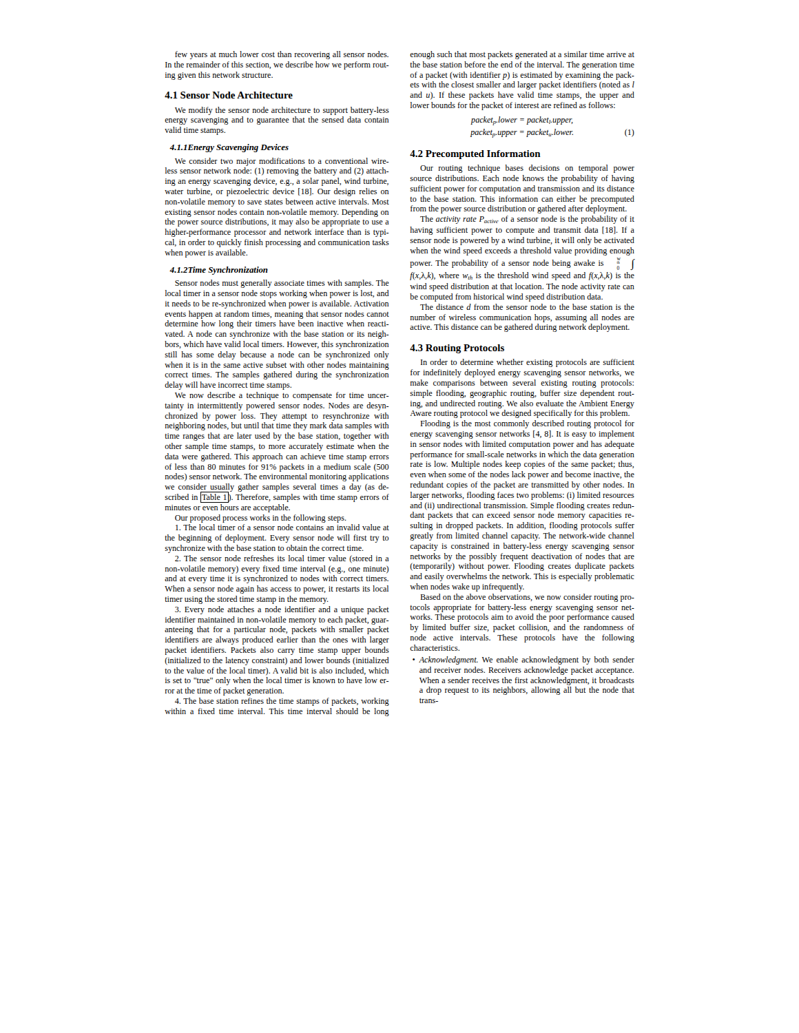few years at much lower cost than recovering all sensor nodes. In the remainder of this section, we describe how we perform routing given this network structure.
4.1 Sensor Node Architecture
We modify the sensor node architecture to support battery-less energy scavenging and to guarantee that the sensed data contain valid time stamps.
4.1.1 Energy Scavenging Devices
We consider two major modifications to a conventional wireless sensor network node: (1) removing the battery and (2) attaching an energy scavenging device, e.g., a solar panel, wind turbine, water turbine, or piezoelectric device [18]. Our design relies on non-volatile memory to save states between active intervals. Most existing sensor nodes contain non-volatile memory. Depending on the power source distributions, it may also be appropriate to use a higher-performance processor and network interface than is typical, in order to quickly finish processing and communication tasks when power is available.
4.1.2 Time Synchronization
Sensor nodes must generally associate times with samples. The local timer in a sensor node stops working when power is lost, and it needs to be re-synchronized when power is available. Activation events happen at random times, meaning that sensor nodes cannot determine how long their timers have been inactive when reactivated. A node can synchronize with the base station or its neighbors, which have valid local timers. However, this synchronization still has some delay because a node can be synchronized only when it is in the same active subset with other nodes maintaining correct times. The samples gathered during the synchronization delay will have incorrect time stamps.
We now describe a technique to compensate for time uncertainty in intermittently powered sensor nodes. Nodes are desynchronized by power loss. They attempt to resynchronize with neighboring nodes, but until that time they mark data samples with time ranges that are later used by the base station, together with other sample time stamps, to more accurately estimate when the data were gathered. This approach can achieve time stamp errors of less than 80 minutes for 91% packets in a medium scale (500 nodes) sensor network. The environmental monitoring applications we consider usually gather samples several times a day (as described in Table 1). Therefore, samples with time stamp errors of minutes or even hours are acceptable.
Our proposed process works in the following steps.
1. The local timer of a sensor node contains an invalid value at the beginning of deployment. Every sensor node will first try to synchronize with the base station to obtain the correct time.
2. The sensor node refreshes its local timer value (stored in a non-volatile memory) every fixed time interval (e.g., one minute) and at every time it is synchronized to nodes with correct timers. When a sensor node again has access to power, it restarts its local timer using the stored time stamp in the memory.
3. Every node attaches a node identifier and a unique packet identifier maintained in non-volatile memory to each packet, guaranteeing that for a particular node, packets with smaller packet identifiers are always produced earlier than the ones with larger packet identifiers. Packets also carry time stamp upper bounds (initialized to the latency constraint) and lower bounds (initialized to the value of the local timer). A valid bit is also included, which is set to "true" only when the local timer is known to have low error at the time of packet generation.
4. The base station refines the time stamps of packets, working within a fixed time interval. This time interval should be long enough such that most packets generated at a similar time arrive at the base station before the end of the interval. The generation time of a packet (with identifier p) is estimated by examining the packets with the closest smaller and larger packet identifiers (noted as l and u). If these packets have valid time stamps, the upper and lower bounds for the packet of interest are refined as follows:
packetp.lower = packetl.upper, packetp.upper = packetu.lower.(1)
4.2 Precomputed Information
Our routing technique bases decisions on temporal power source distributions. Each node knows the probability of having sufficient power for computation and transmission and its distance to the base station. This information can either be precomputed from the power source distribution or gathered after deployment.
The activity rate Pactive of a sensor node is the probability of it having sufficient power to compute and transmit data [18]. If a sensor node is powered by a wind turbine, it will only be activated when the wind speed exceeds a threshold value providing enough power. The probability of a sensor node being awake is wth 0∫f(x,λ,k), where wth is the threshold wind speed and f(x,λ,k) is the wind speed distribution at that location. The node activity rate can be computed from historical wind speed distribution data.
The distance d from the sensor node to the base station is the number of wireless communication hops, assuming all nodes are active. This distance can be gathered during network deployment.
4.3 Routing Protocols
In order to determine whether existing protocols are sufficient for indefinitely deployed energy scavenging sensor networks, we make comparisons between several existing routing protocols: simple flooding, geographic routing, buffer size dependent routing, and undirected routing. We also evaluate the Ambient Energy Aware routing protocol we designed specifically for this problem.
Flooding is the most commonly described routing protocol for energy scavenging sensor networks [4, 8]. It is easy to implement in sensor nodes with limited computation power and has adequate performance for small-scale networks in which the data generation rate is low. Multiple nodes keep copies of the same packet; thus, even when some of the nodes lack power and become inactive, the redundant copies of the packet are transmitted by other nodes. In larger networks, flooding faces two problems: (i) limited resources and (ii) undirectional transmission. Simple flooding creates redundant packets that can exceed sensor node memory capacities resulting in dropped packets. In addition, flooding protocols suffer greatly from limited channel capacity. The network-wide channel capacity is constrained in battery-less energy scavenging sensor networks by the possibly frequent deactivation of nodes that are (temporarily) without power. Flooding creates duplicate packets and easily overwhelms the network. This is especially problematic when nodes wake up infrequently.
Based on the above observations, we now consider routing protocols appropriate for battery-less energy scavenging sensor networks. These protocols aim to avoid the poor performance caused by limited buffer size, packet collision, and the randomness of node active intervals. These protocols have the following characteristics.
Acknowledgment. We enable acknowledgment by both sender and receiver nodes. Receivers acknowledge packet acceptance. When a sender receives the first acknowledgment, it broadcasts a drop request to its neighbors, allowing all but the node that trans-